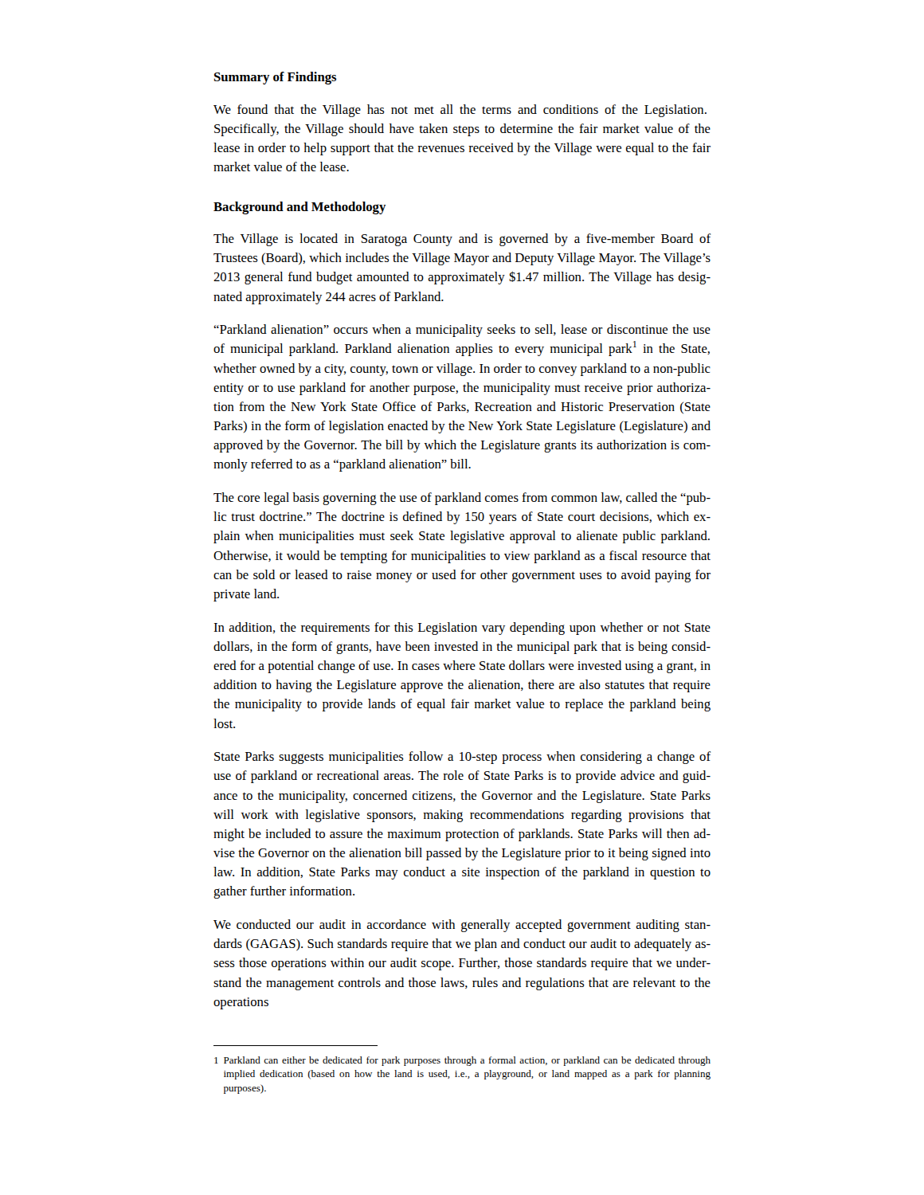Summary of Findings
We found that the Village has not met all the terms and conditions of the Legislation. Specifically, the Village should have taken steps to determine the fair market value of the lease in order to help support that the revenues received by the Village were equal to the fair market value of the lease.
Background and Methodology
The Village is located in Saratoga County and is governed by a five-member Board of Trustees (Board), which includes the Village Mayor and Deputy Village Mayor. The Village’s 2013 general fund budget amounted to approximately $1.47 million. The Village has designated approximately 244 acres of Parkland.
“Parkland alienation” occurs when a municipality seeks to sell, lease or discontinue the use of municipal parkland. Parkland alienation applies to every municipal park1 in the State, whether owned by a city, county, town or village. In order to convey parkland to a non-public entity or to use parkland for another purpose, the municipality must receive prior authorization from the New York State Office of Parks, Recreation and Historic Preservation (State Parks) in the form of legislation enacted by the New York State Legislature (Legislature) and approved by the Governor. The bill by which the Legislature grants its authorization is commonly referred to as a “parkland alienation” bill.
The core legal basis governing the use of parkland comes from common law, called the “public trust doctrine.” The doctrine is defined by 150 years of State court decisions, which explain when municipalities must seek State legislative approval to alienate public parkland. Otherwise, it would be tempting for municipalities to view parkland as a fiscal resource that can be sold or leased to raise money or used for other government uses to avoid paying for private land.
In addition, the requirements for this Legislation vary depending upon whether or not State dollars, in the form of grants, have been invested in the municipal park that is being considered for a potential change of use. In cases where State dollars were invested using a grant, in addition to having the Legislature approve the alienation, there are also statutes that require the municipality to provide lands of equal fair market value to replace the parkland being lost.
State Parks suggests municipalities follow a 10-step process when considering a change of use of parkland or recreational areas. The role of State Parks is to provide advice and guidance to the municipality, concerned citizens, the Governor and the Legislature. State Parks will work with legislative sponsors, making recommendations regarding provisions that might be included to assure the maximum protection of parklands. State Parks will then advise the Governor on the alienation bill passed by the Legislature prior to it being signed into law. In addition, State Parks may conduct a site inspection of the parkland in question to gather further information.
We conducted our audit in accordance with generally accepted government auditing standards (GAGAS). Such standards require that we plan and conduct our audit to adequately assess those operations within our audit scope. Further, those standards require that we understand the management controls and those laws, rules and regulations that are relevant to the operations
1 Parkland can either be dedicated for park purposes through a formal action, or parkland can be dedicated through implied dedication (based on how the land is used, i.e., a playground, or land mapped as a park for planning purposes).